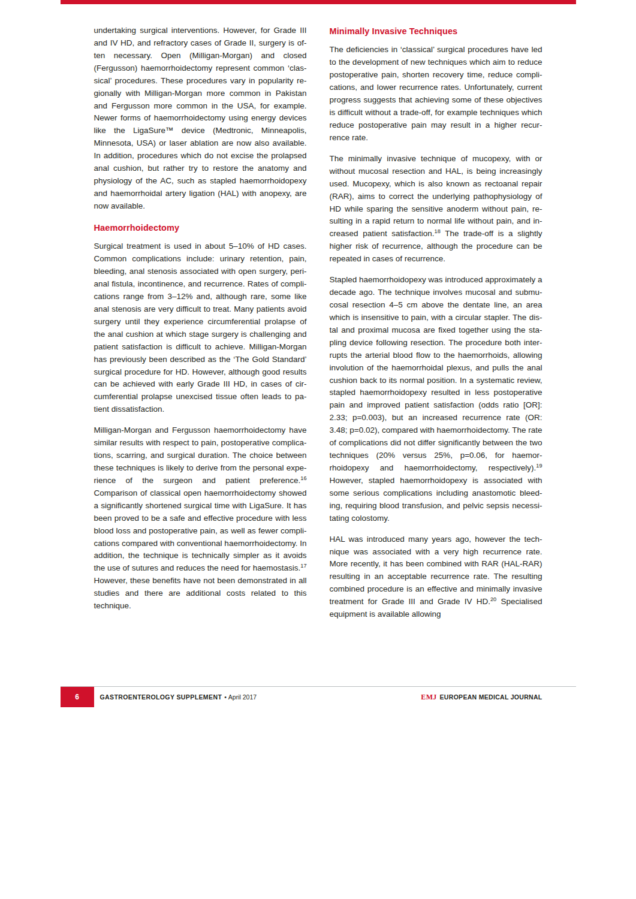undertaking surgical interventions. However, for Grade III and IV HD, and refractory cases of Grade II, surgery is often necessary. Open (Milligan-Morgan) and closed (Fergusson) haemorrhoidectomy represent common ‘classical’ procedures. These procedures vary in popularity regionally with Milligan-Morgan more common in Pakistan and Fergusson more common in the USA, for example. Newer forms of haemorrhoidectomy using energy devices like the LigaSure™ device (Medtronic, Minneapolis, Minnesota, USA) or laser ablation are now also available. In addition, procedures which do not excise the prolapsed anal cushion, but rather try to restore the anatomy and physiology of the AC, such as stapled haemorrhoidopexy and haemorrhoidal artery ligation (HAL) with anopexy, are now available.
Haemorrhoidectomy
Surgical treatment is used in about 5–10% of HD cases. Common complications include: urinary retention, pain, bleeding, anal stenosis associated with open surgery, perianal fistula, incontinence, and recurrence. Rates of complications range from 3–12% and, although rare, some like anal stenosis are very difficult to treat. Many patients avoid surgery until they experience circumferential prolapse of the anal cushion at which stage surgery is challenging and patient satisfaction is difficult to achieve. Milligan-Morgan has previously been described as the ‘The Gold Standard’ surgical procedure for HD. However, although good results can be achieved with early Grade III HD, in cases of circumferential prolapse unexcised tissue often leads to patient dissatisfaction.
Milligan-Morgan and Fergusson haemorrhoidectomy have similar results with respect to pain, postoperative complications, scarring, and surgical duration. The choice between these techniques is likely to derive from the personal experience of the surgeon and patient preference.16 Comparison of classical open haemorrhoidectomy showed a significantly shortened surgical time with LigaSure. It has been proved to be a safe and effective procedure with less blood loss and postoperative pain, as well as fewer complications compared with conventional haemorrhoidectomy. In addition, the technique is technically simpler as it avoids the use of sutures and reduces the need for haemostasis.17 However, these benefits have not been demonstrated in all studies and there are additional costs related to this technique.
Minimally Invasive Techniques
The deficiencies in ‘classical’ surgical procedures have led to the development of new techniques which aim to reduce postoperative pain, shorten recovery time, reduce complications, and lower recurrence rates. Unfortunately, current progress suggests that achieving some of these objectives is difficult without a trade-off, for example techniques which reduce postoperative pain may result in a higher recurrence rate.
The minimally invasive technique of mucopexy, with or without mucosal resection and HAL, is being increasingly used. Mucopexy, which is also known as rectoanal repair (RAR), aims to correct the underlying pathophysiology of HD while sparing the sensitive anoderm without pain, resulting in a rapid return to normal life without pain, and increased patient satisfaction.18 The trade-off is a slightly higher risk of recurrence, although the procedure can be repeated in cases of recurrence.
Stapled haemorrhoidopexy was introduced approximately a decade ago. The technique involves mucosal and submucosal resection 4–5 cm above the dentate line, an area which is insensitive to pain, with a circular stapler. The distal and proximal mucosa are fixed together using the stapling device following resection. The procedure both interrupts the arterial blood flow to the haemorrhoids, allowing involution of the haemorrhoidal plexus, and pulls the anal cushion back to its normal position. In a systematic review, stapled haemorrhoidopexy resulted in less postoperative pain and improved patient satisfaction (odds ratio [OR]: 2.33; p=0.003), but an increased recurrence rate (OR: 3.48; p=0.02), compared with haemorrhoidectomy. The rate of complications did not differ significantly between the two techniques (20% versus 25%, p=0.06, for haemorrhoidopexy and haemorrhoidectomy, respectively).19 However, stapled haemorrhoidopexy is associated with some serious complications including anastomotic bleeding, requiring blood transfusion, and pelvic sepsis necessitating colostomy.
HAL was introduced many years ago, however the technique was associated with a very high recurrence rate. More recently, it has been combined with RAR (HAL-RAR) resulting in an acceptable recurrence rate. The resulting combined procedure is an effective and minimally invasive treatment for Grade III and Grade IV HD.20 Specialised equipment is available allowing
6
GASTROENTEROLOGY SUPPLEMENT • April 2017
EMJ European Medical Journal